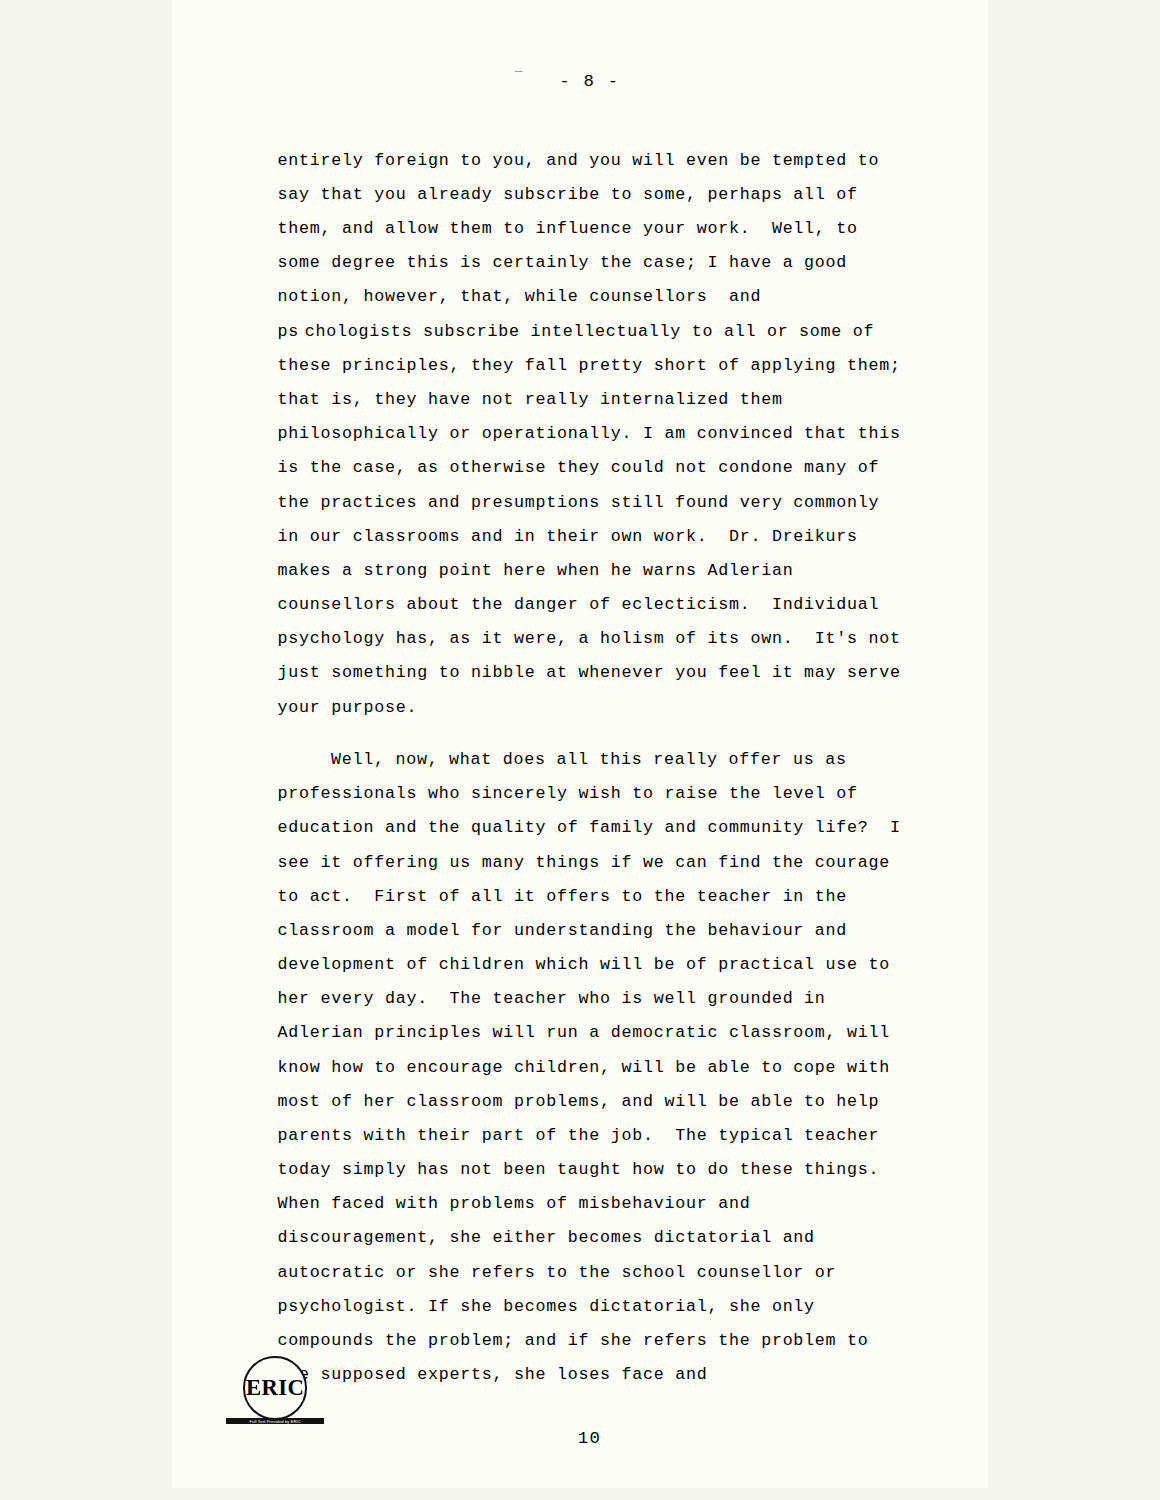‾- 8 -
entirely foreign to you, and you will even be tempted to say that you already subscribe to some, perhaps all of them, and allow them to influence your work. Well, to some degree this is certainly the case; I have a good notion, however, that, while counsellors and ps chologists subscribe intellectually to all or some of these principles, they fall pretty short of applying them; that is, they have not really internalized them philosophically or operationally. I am convinced that this is the case, as otherwise they could not condone many of the practices and presumptions still found very commonly in our classrooms and in their own work. Dr. Dreikurs makes a strong point here when he warns Adlerian counsellors about the danger of eclecticism. Individual psychology has, as it were, a holism of its own. It's not just something to nibble at whenever you feel it may serve your purpose.
Well, now, what does all this really offer us as professionals who sincerely wish to raise the level of education and the quality of family and community life? I see it offering us many things if we can find the courage to act. First of all it offers to the teacher in the classroom a model for understanding the behaviour and development of children which will be of practical use to her every day. The teacher who is well grounded in Adlerian principles will run a democratic classroom, will know how to encourage children, will be able to cope with most of her classroom problems, and will be able to help parents with their part of the job. The typical teacher today simply has not been taught how to do these things. When faced with problems of misbehaviour and discouragement, she either becomes dictatorial and autocratic or she refers to the school counsellor or psychologist. If she becomes dictatorial, she only compounds the problem; and if she refers the problem to the supposed experts, she loses face and
ERIC
Full Text Provided by ERIC
10